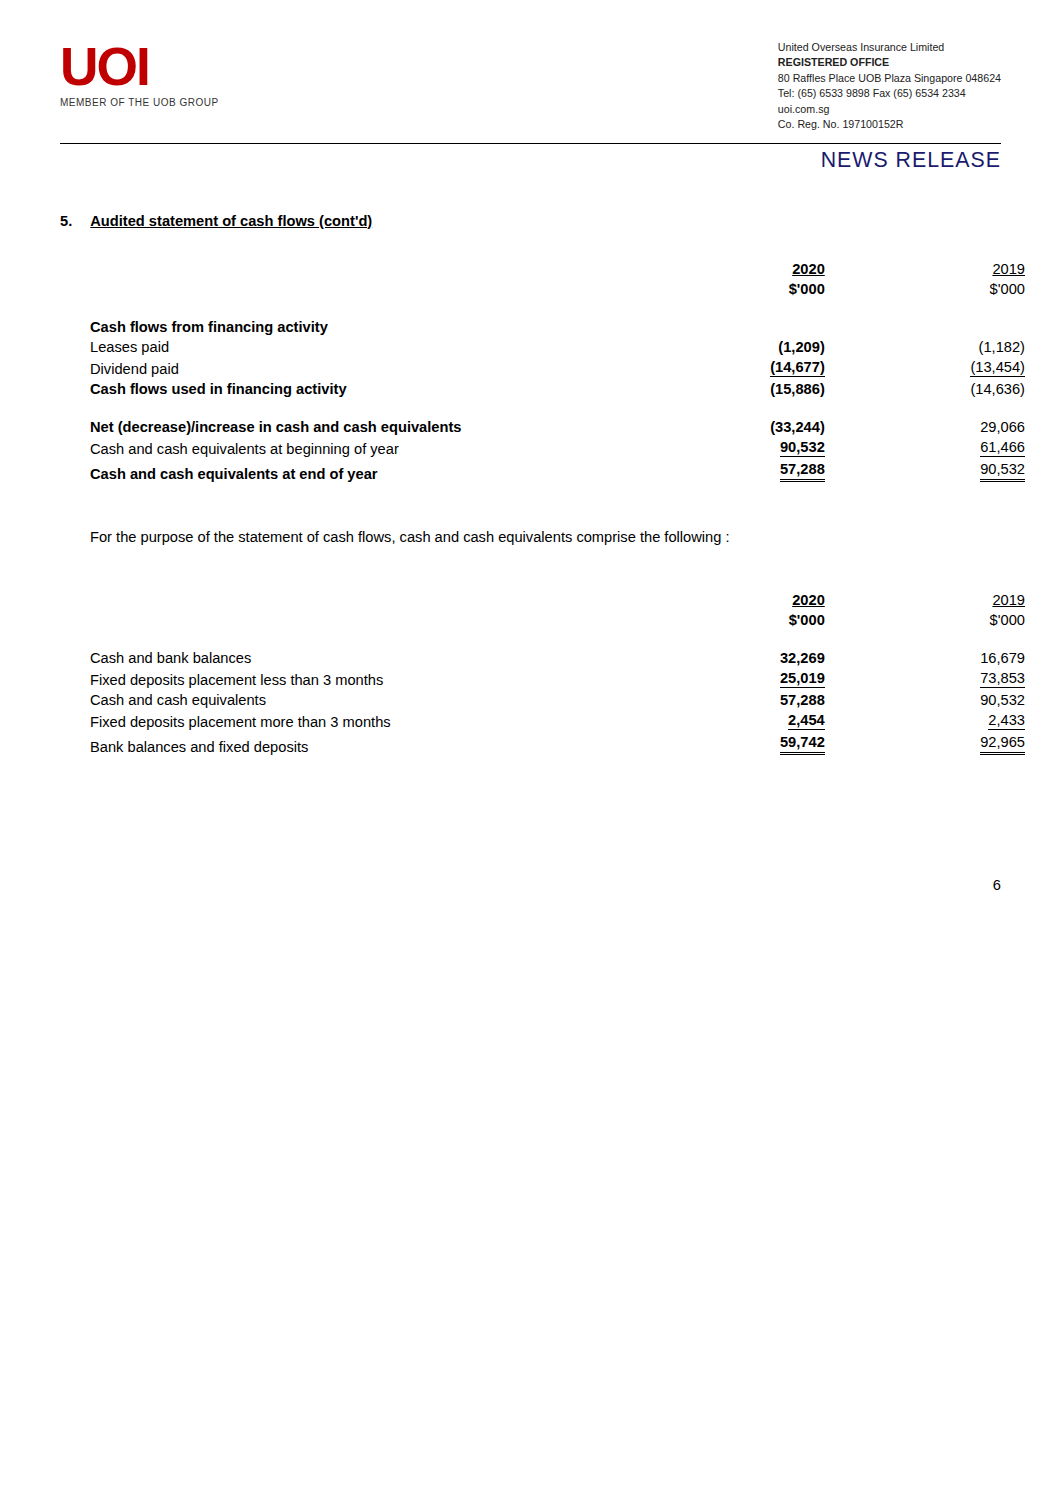UOI
MEMBER OF THE UOB GROUP
United Overseas Insurance Limited
REGISTERED OFFICE
80 Raffles Place UOB Plaza Singapore 048624
Tel: (65) 6533 9898 Fax (65) 6534 2334
uoi.com.sg
Co. Reg. No. 197100152R
NEWS RELEASE
5. Audited statement of cash flows (cont'd)
| | 2020 | | 2019 |
| | $'000 | | $'000 |
| Cash flows from financing activity | | | |
| Leases paid | (1,209) | | (1,182) |
| Dividend paid | (14,677) | | (13,454) |
| Cash flows used in financing activity | (15,886) | | (14,636) |
| Net (decrease)/increase in cash and cash equivalents | (33,244) | | 29,066 |
| Cash and cash equivalents at beginning of year | 90,532 | | 61,466 |
| Cash and cash equivalents at end of year | 57,288 | | 90,532 |
For the purpose of the statement of cash flows, cash and cash equivalents comprise the following :
| | 2020 | | 2019 |
| | $'000 | | $'000 |
| Cash and bank balances | 32,269 | | 16,679 |
| Fixed deposits placement less than 3 months | 25,019 | | 73,853 |
| Cash and cash equivalents | 57,288 | | 90,532 |
| Fixed deposits placement more than 3 months | 2,454 | | 2,433 |
| Bank balances and fixed deposits | 59,742 | | 92,965 |
6